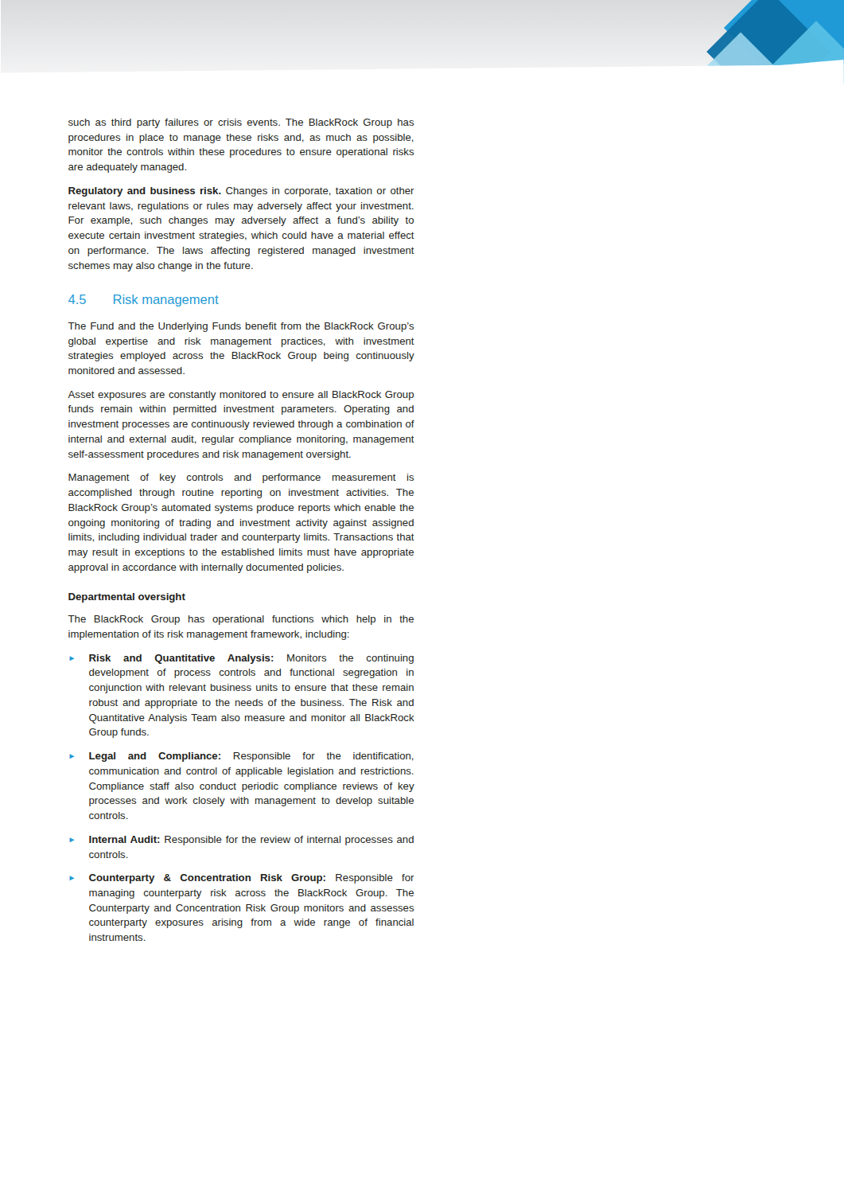such as third party failures or crisis events. The BlackRock Group has procedures in place to manage these risks and, as much as possible, monitor the controls within these procedures to ensure operational risks are adequately managed.
Regulatory and business risk. Changes in corporate, taxation or other relevant laws, regulations or rules may adversely affect your investment. For example, such changes may adversely affect a fund’s ability to execute certain investment strategies, which could have a material effect on performance. The laws affecting registered managed investment schemes may also change in the future.
4.5 Risk management
The Fund and the Underlying Funds benefit from the BlackRock Group’s global expertise and risk management practices, with investment strategies employed across the BlackRock Group being continuously monitored and assessed.
Asset exposures are constantly monitored to ensure all BlackRock Group funds remain within permitted investment parameters. Operating and investment processes are continuously reviewed through a combination of internal and external audit, regular compliance monitoring, management self-assessment procedures and risk management oversight.
Management of key controls and performance measurement is accomplished through routine reporting on investment activities. The BlackRock Group’s automated systems produce reports which enable the ongoing monitoring of trading and investment activity against assigned limits, including individual trader and counterparty limits. Transactions that may result in exceptions to the established limits must have appropriate approval in accordance with internally documented policies.
Departmental oversight
The BlackRock Group has operational functions which help in the implementation of its risk management framework, including:
Risk and Quantitative Analysis: Monitors the continuing development of process controls and functional segregation in conjunction with relevant business units to ensure that these remain robust and appropriate to the needs of the business. The Risk and Quantitative Analysis Team also measure and monitor all BlackRock Group funds.
Legal and Compliance: Responsible for the identification, communication and control of applicable legislation and restrictions. Compliance staff also conduct periodic compliance reviews of key processes and work closely with management to develop suitable controls.
Internal Audit: Responsible for the review of internal processes and controls.
Counterparty & Concentration Risk Group: Responsible for managing counterparty risk across the BlackRock Group. The Counterparty and Concentration Risk Group monitors and assesses counterparty exposures arising from a wide range of financial instruments.